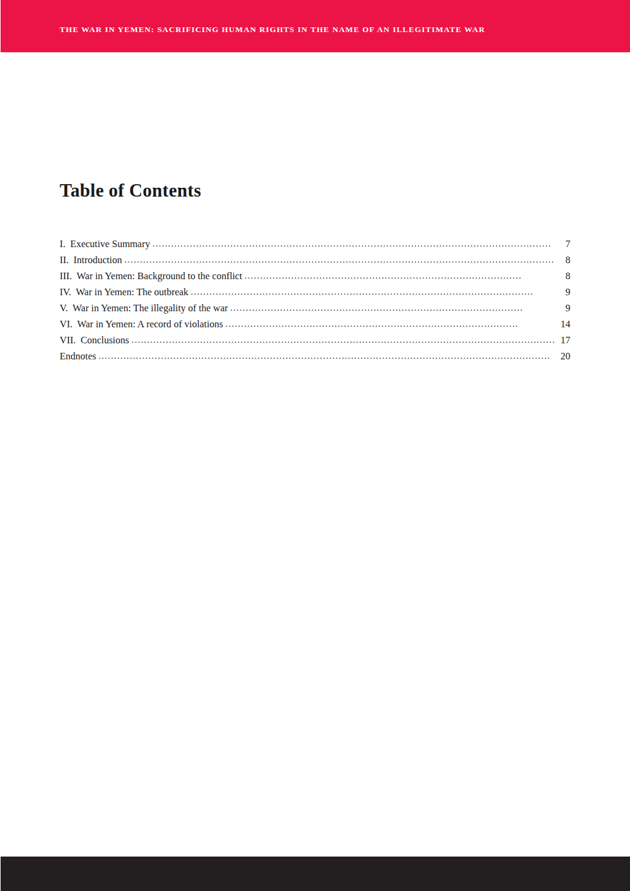The War in Yemen: Sacrificing Human Rights in the Name of an Illegitimate War
Table of Contents
I. Executive Summary ................................................................................................................................ 7
II. Introduction ............................................................................................................................................. 8
III. War in Yemen: Background to the conflict ......................................................................................... 8
IV. War in Yemen: The outbreak .............................................................................................................. 9
V. War in Yemen: The illegality of the war .............................................................................................. 9
VI. War in Yemen: A record of violations .............................................................................................. 14
VII. Conclusions ......................................................................................................................................... 17
Endnotes ................................................................................................................................................. 20